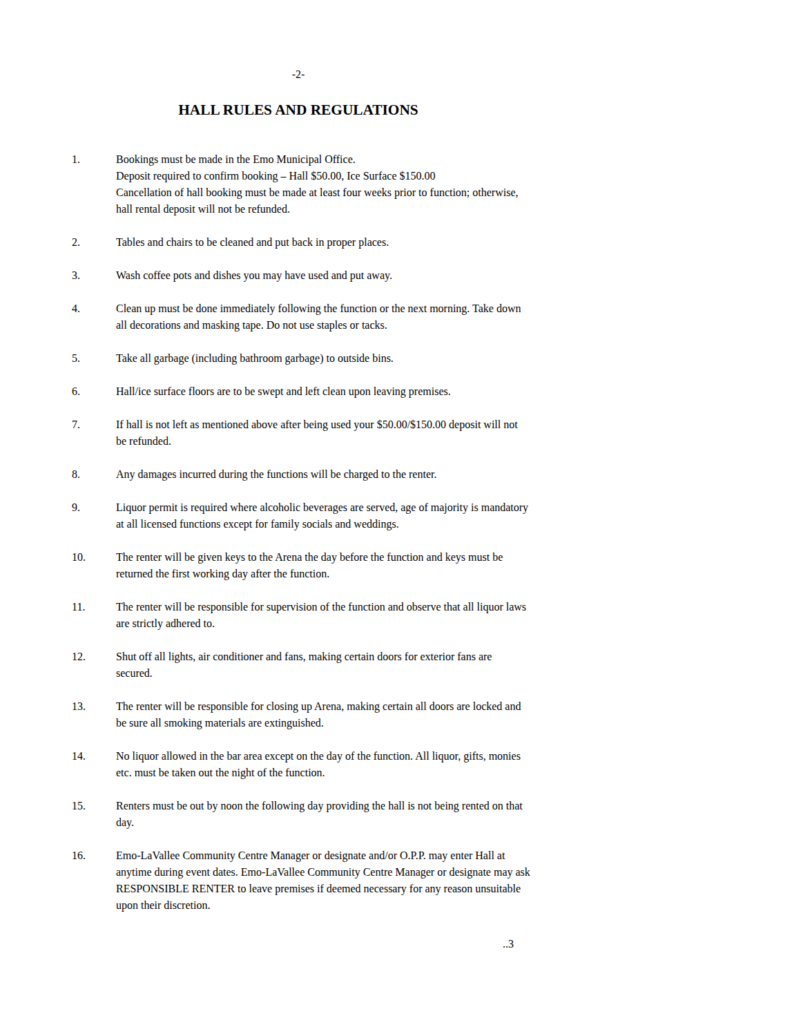-2-
HALL RULES AND REGULATIONS
1. Bookings must be made in the Emo Municipal Office.
Deposit required to confirm booking – Hall $50.00, Ice Surface $150.00
Cancellation of hall booking must be made at least four weeks prior to function; otherwise, hall rental deposit will not be refunded.
2. Tables and chairs to be cleaned and put back in proper places.
3. Wash coffee pots and dishes you may have used and put away.
4. Clean up must be done immediately following the function or the next morning. Take down all decorations and masking tape. Do not use staples or tacks.
5. Take all garbage (including bathroom garbage) to outside bins.
6. Hall/ice surface floors are to be swept and left clean upon leaving premises.
7. If hall is not left as mentioned above after being used your $50.00/$150.00 deposit will not be refunded.
8. Any damages incurred during the functions will be charged to the renter.
9. Liquor permit is required where alcoholic beverages are served, age of majority is mandatory at all licensed functions except for family socials and weddings.
10. The renter will be given keys to the Arena the day before the function and keys must be returned the first working day after the function.
11. The renter will be responsible for supervision of the function and observe that all liquor laws are strictly adhered to.
12. Shut off all lights, air conditioner and fans, making certain doors for exterior fans are secured.
13. The renter will be responsible for closing up Arena, making certain all doors are locked and be sure all smoking materials are extinguished.
14. No liquor allowed in the bar area except on the day of the function. All liquor, gifts, monies etc. must be taken out the night of the function.
15. Renters must be out by noon the following day providing the hall is not being rented on that day.
16. Emo-LaVallee Community Centre Manager or designate and/or O.P.P. may enter Hall at anytime during event dates. Emo-LaVallee Community Centre Manager or designate may ask RESPONSIBLE RENTER to leave premises if deemed necessary for any reason unsuitable upon their discretion.
..3